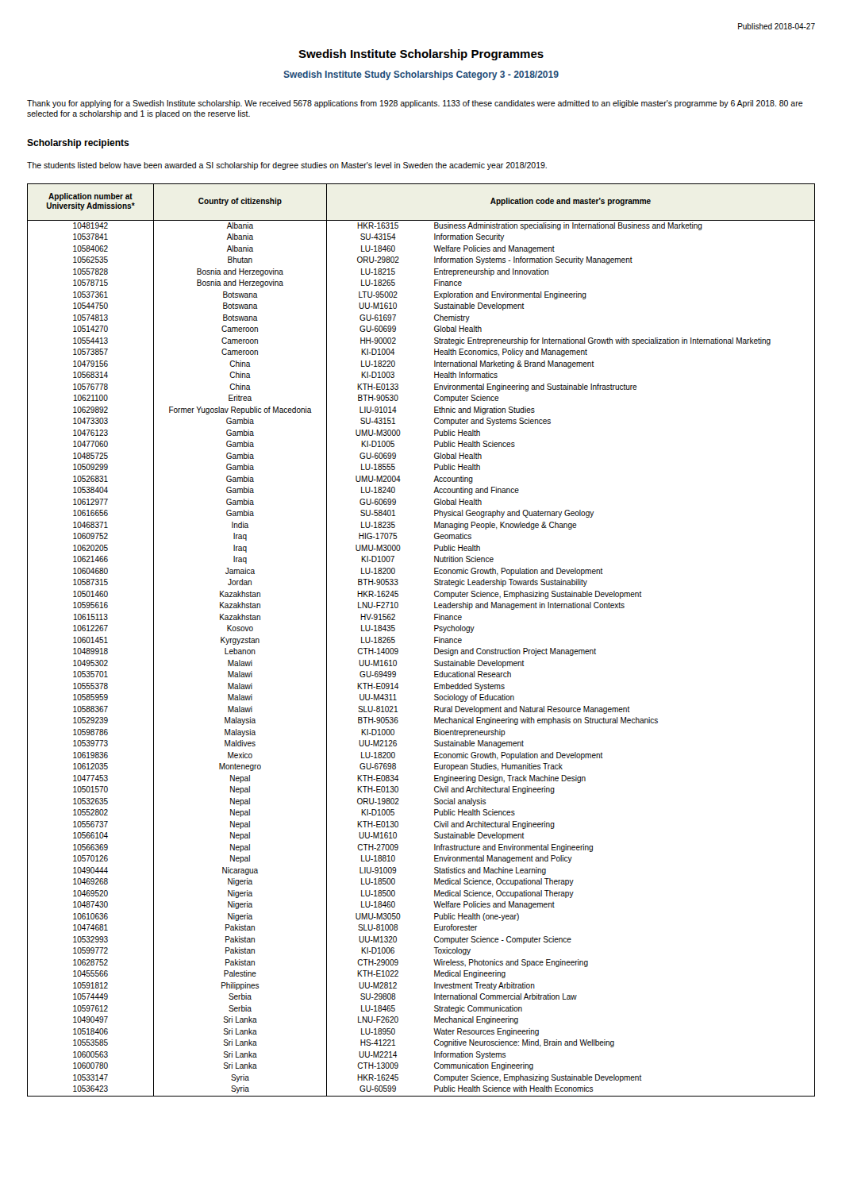Published 2018-04-27
Swedish Institute Scholarship Programmes
Swedish Institute Study Scholarships Category 3 - 2018/2019
Thank you for applying for a Swedish Institute scholarship. We received 5678 applications from 1928 applicants. 1133 of these candidates were admitted to an eligible master's programme by 6 April 2018. 80 are selected for a scholarship and 1 is placed on the reserve list.
Scholarship recipients
The students listed below have been awarded a SI scholarship for degree studies on Master's level in Sweden the academic year 2018/2019.
| Application number at University Admissions* | Country of citizenship | Application code and master's programme |
| --- | --- | --- |
| 10481942 | Albania | HKR-16315 | Business Administration specialising in International Business and Marketing |
| 10537841 | Albania | SU-43154 | Information Security |
| 10584062 | Albania | LU-18460 | Welfare Policies and Management |
| 10562535 | Bhutan | ORU-29802 | Information Systems - Information Security Management |
| 10557828 | Bosnia and Herzegovina | LU-18215 | Entrepreneurship and Innovation |
| 10578715 | Bosnia and Herzegovina | LU-18265 | Finance |
| 10537361 | Botswana | LTU-95002 | Exploration and Environmental Engineering |
| 10544750 | Botswana | UU-M1610 | Sustainable Development |
| 10574813 | Botswana | GU-61697 | Chemistry |
| 10514270 | Cameroon | GU-60699 | Global Health |
| 10554413 | Cameroon | HH-90002 | Strategic Entrepreneurship for International Growth with specialization in International Marketing |
| 10573857 | Cameroon | KI-D1004 | Health Economics, Policy and Management |
| 10479156 | China | LU-18220 | International Marketing & Brand Management |
| 10568314 | China | KI-D1003 | Health Informatics |
| 10576778 | China | KTH-E0133 | Environmental Engineering and Sustainable Infrastructure |
| 10621100 | Eritrea | BTH-90530 | Computer Science |
| 10629892 | Former Yugoslav Republic of Macedonia | LIU-91014 | Ethnic and Migration Studies |
| 10473303 | Gambia | SU-43151 | Computer and Systems Sciences |
| 10476123 | Gambia | UMU-M3000 | Public Health |
| 10477060 | Gambia | KI-D1005 | Public Health Sciences |
| 10485725 | Gambia | GU-60699 | Global Health |
| 10509299 | Gambia | LU-18555 | Public Health |
| 10526831 | Gambia | UMU-M2004 | Accounting |
| 10538404 | Gambia | LU-18240 | Accounting and Finance |
| 10612977 | Gambia | GU-60699 | Global Health |
| 10616656 | Gambia | SU-58401 | Physical Geography and Quaternary Geology |
| 10468371 | India | LU-18235 | Managing People, Knowledge & Change |
| 10609752 | Iraq | HIG-17075 | Geomatics |
| 10620205 | Iraq | UMU-M3000 | Public Health |
| 10621466 | Iraq | KI-D1007 | Nutrition Science |
| 10604680 | Jamaica | LU-18200 | Economic Growth, Population and Development |
| 10587315 | Jordan | BTH-90533 | Strategic Leadership Towards Sustainability |
| 10501460 | Kazakhstan | HKR-16245 | Computer Science, Emphasizing Sustainable Development |
| 10595616 | Kazakhstan | LNU-F2710 | Leadership and Management in International Contexts |
| 10615113 | Kazakhstan | HV-91562 | Finance |
| 10612267 | Kosovo | LU-18435 | Psychology |
| 10601451 | Kyrgyzstan | LU-18265 | Finance |
| 10489918 | Lebanon | CTH-14009 | Design and Construction Project Management |
| 10495302 | Malawi | UU-M1610 | Sustainable Development |
| 10535701 | Malawi | GU-69499 | Educational Research |
| 10555378 | Malawi | KTH-E0914 | Embedded Systems |
| 10585959 | Malawi | UU-M4311 | Sociology of Education |
| 10588367 | Malawi | SLU-81021 | Rural Development and Natural Resource Management |
| 10529239 | Malaysia | BTH-90536 | Mechanical Engineering with emphasis on Structural Mechanics |
| 10598786 | Malaysia | KI-D1000 | Bioentrepreneurship |
| 10539773 | Maldives | UU-M2126 | Sustainable Management |
| 10619836 | Mexico | LU-18200 | Economic Growth, Population and Development |
| 10612035 | Montenegro | GU-67698 | European Studies, Humanities Track |
| 10477453 | Nepal | KTH-E0834 | Engineering Design, Track Machine Design |
| 10501570 | Nepal | KTH-E0130 | Civil and Architectural Engineering |
| 10532635 | Nepal | ORU-19802 | Social analysis |
| 10552802 | Nepal | KI-D1005 | Public Health Sciences |
| 10556737 | Nepal | KTH-E0130 | Civil and Architectural Engineering |
| 10566104 | Nepal | UU-M1610 | Sustainable Development |
| 10566369 | Nepal | CTH-27009 | Infrastructure and Environmental Engineering |
| 10570126 | Nepal | LU-18810 | Environmental Management and Policy |
| 10490444 | Nicaragua | LIU-91009 | Statistics and Machine Learning |
| 10469268 | Nigeria | LU-18500 | Medical Science, Occupational Therapy |
| 10469520 | Nigeria | LU-18500 | Medical Science, Occupational Therapy |
| 10487430 | Nigeria | LU-18460 | Welfare Policies and Management |
| 10610636 | Nigeria | UMU-M3050 | Public Health (one-year) |
| 10474681 | Pakistan | SLU-81008 | Euroforester |
| 10532993 | Pakistan | UU-M1320 | Computer Science - Computer Science |
| 10599772 | Pakistan | KI-D1006 | Toxicology |
| 10628752 | Pakistan | CTH-29009 | Wireless, Photonics and Space Engineering |
| 10455566 | Palestine | KTH-E1022 | Medical Engineering |
| 10591812 | Philippines | UU-M2812 | Investment Treaty Arbitration |
| 10574449 | Serbia | SU-29808 | International Commercial Arbitration Law |
| 10597612 | Serbia | LU-18465 | Strategic Communication |
| 10490497 | Sri Lanka | LNU-F2620 | Mechanical Engineering |
| 10518406 | Sri Lanka | LU-18950 | Water Resources Engineering |
| 10553585 | Sri Lanka | HS-41221 | Cognitive Neuroscience: Mind, Brain and Wellbeing |
| 10600563 | Sri Lanka | UU-M2214 | Information Systems |
| 10600780 | Sri Lanka | CTH-13009 | Communication Engineering |
| 10533147 | Syria | HKR-16245 | Computer Science, Emphasizing Sustainable Development |
| 10536423 | Syria | GU-60599 | Public Health Science with Health Economics |